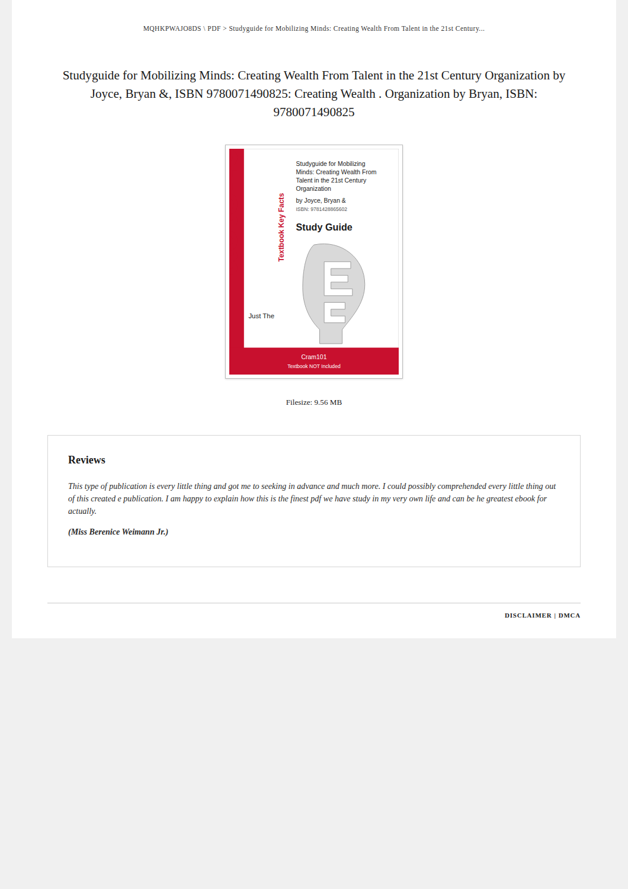MQHKPWAJO8DS \ PDF > Studyguide for Mobilizing Minds: Creating Wealth From Talent in the 21st Century...
Studyguide for Mobilizing Minds: Creating Wealth From Talent in the 21st Century Organization by Joyce, Bryan &, ISBN 9780071490825: Creating Wealth . Organization by Bryan, ISBN: 9780071490825
Studyguide for Mobilizing Minds: Creating Wealth From Talent in the 21st Century Organization by Joyce, Bryan & ISBN: 9781428865602 Study Guide . facts101 Textbook Key Facts Just The Cram101 Textbook NOT Included
Filesize: 9.56 MB
Reviews
This type of publication is every little thing and got me to seeking in advance and much more. I could possibly comprehended every little thing out of this created e publication. I am happy to explain how this is the finest pdf we have study in my very own life and can be he greatest ebook for actually.
(Miss Berenice Weimann Jr.)
DISCLAIMER|DMCA